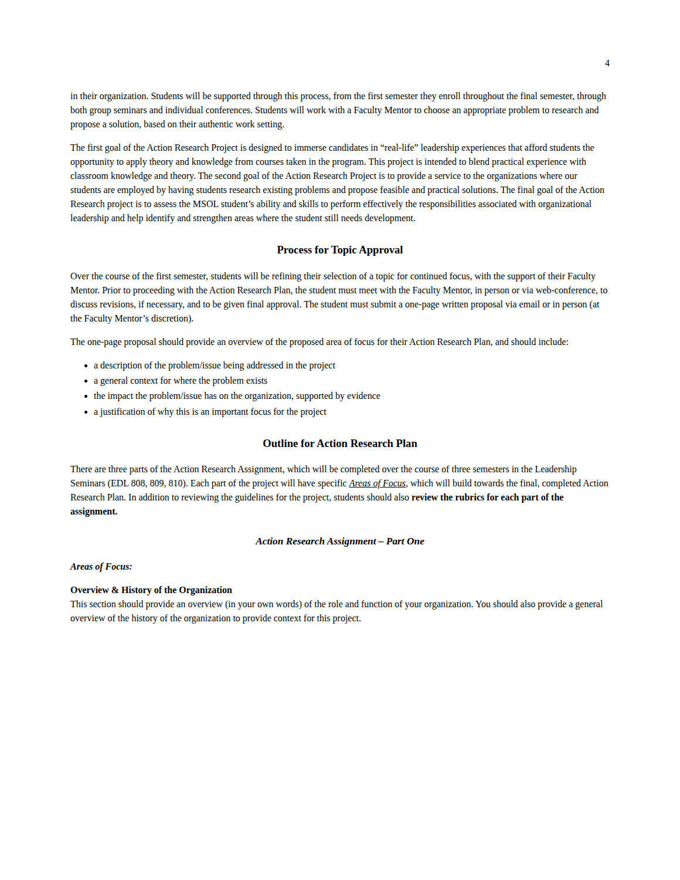4
in their organization. Students will be supported through this process, from the first semester they enroll throughout the final semester, through both group seminars and individual conferences. Students will work with a Faculty Mentor to choose an appropriate problem to research and propose a solution, based on their authentic work setting.
The first goal of the Action Research Project is designed to immerse candidates in “real-life” leadership experiences that afford students the opportunity to apply theory and knowledge from courses taken in the program. This project is intended to blend practical experience with classroom knowledge and theory. The second goal of the Action Research Project is to provide a service to the organizations where our students are employed by having students research existing problems and propose feasible and practical solutions. The final goal of the Action Research project is to assess the MSOL student’s ability and skills to perform effectively the responsibilities associated with organizational leadership and help identify and strengthen areas where the student still needs development.
Process for Topic Approval
Over the course of the first semester, students will be refining their selection of a topic for continued focus, with the support of their Faculty Mentor. Prior to proceeding with the Action Research Plan, the student must meet with the Faculty Mentor, in person or via web-conference, to discuss revisions, if necessary, and to be given final approval. The student must submit a one-page written proposal via email or in person (at the Faculty Mentor’s discretion).
The one-page proposal should provide an overview of the proposed area of focus for their Action Research Plan, and should include:
a description of the problem/issue being addressed in the project
a general context for where the problem exists
the impact the problem/issue has on the organization, supported by evidence
a justification of why this is an important focus for the project
Outline for Action Research Plan
There are three parts of the Action Research Assignment, which will be completed over the course of three semesters in the Leadership Seminars (EDL 808, 809, 810). Each part of the project will have specific Areas of Focus, which will build towards the final, completed Action Research Plan. In addition to reviewing the guidelines for the project, students should also review the rubrics for each part of the assignment.
Action Research Assignment – Part One
Areas of Focus:
Overview & History of the Organization
This section should provide an overview (in your own words) of the role and function of your organization. You should also provide a general overview of the history of the organization to provide context for this project.